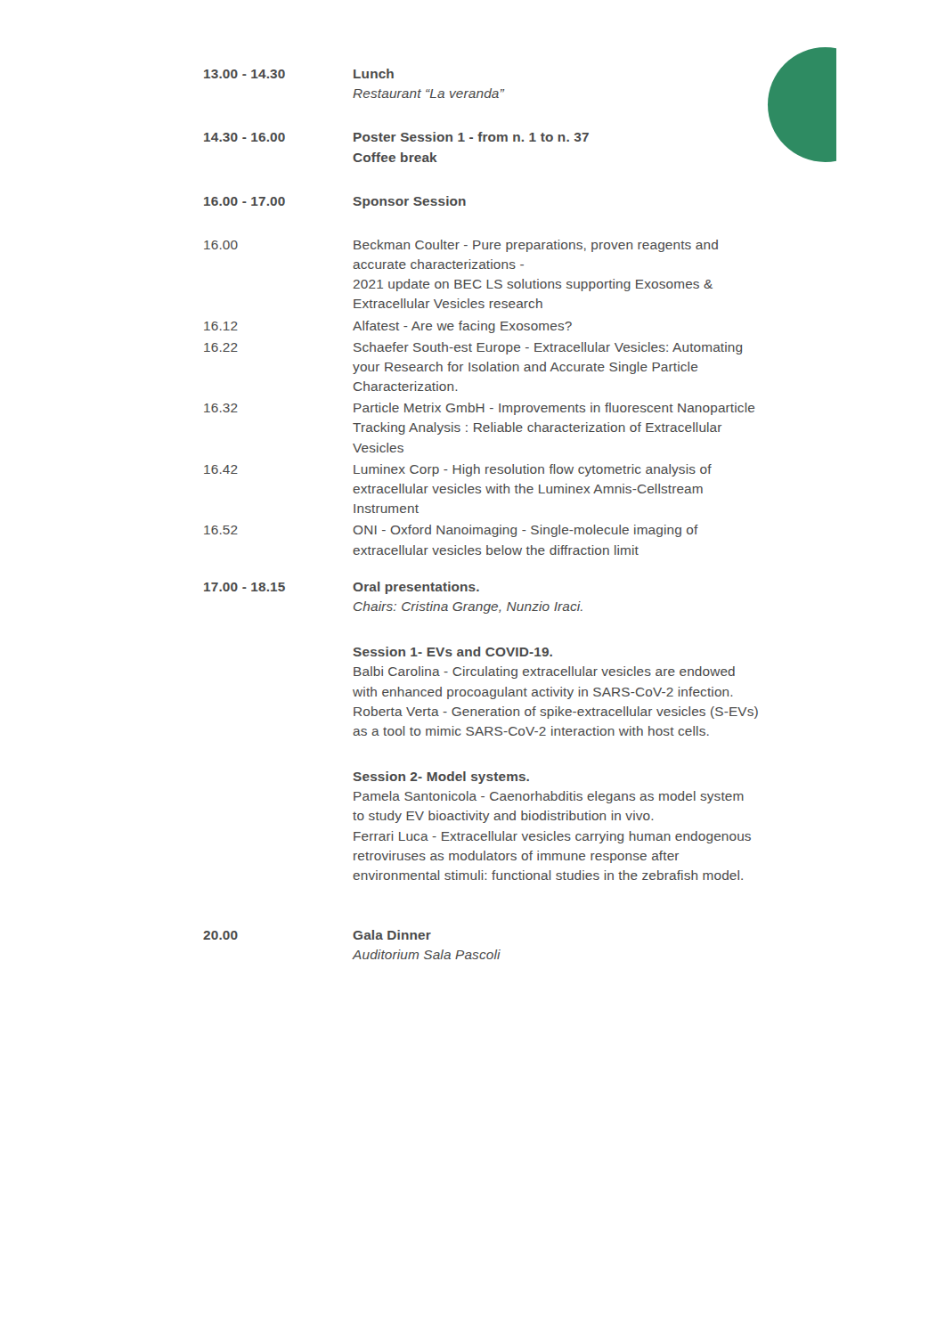13.00 - 14.30
Lunch
Restaurant “La veranda”
14.30 - 16.00
Poster Session 1 - from n. 1 to n. 37
Coffee break
16.00 - 17.00
Sponsor Session
16.00
Beckman Coulter - Pure preparations, proven reagents and accurate characterizations -
2021 update on BEC LS solutions supporting Exosomes & Extracellular Vesicles research
16.12
Alfatest - Are we facing Exosomes?
16.22
Schaefer South-est Europe - Extracellular Vesicles: Automating your Research for Isolation and Accurate Single Particle Characterization.
16.32
Particle Metrix GmbH - Improvements in fluorescent Nanoparticle Tracking Analysis : Reliable characterization of Extracellular Vesicles
16.42
Luminex Corp - High resolution flow cytometric analysis of extracellular vesicles with the Luminex Amnis-Cellstream Instrument
16.52
ONI - Oxford Nanoimaging - Single-molecule imaging of extracellular vesicles below the diffraction limit
17.00 - 18.15
Oral presentations.
Chairs: Cristina Grange, Nunzio Iraci.
Session 1- EVs and COVID-19.
Balbi Carolina - Circulating extracellular vesicles are endowed with enhanced procoagulant activity in SARS-CoV-2 infection.
Roberta Verta - Generation of spike-extracellular vesicles (S-EVs) as a tool to mimic SARS-CoV-2 interaction with host cells.
Session 2- Model systems.
Pamela Santonicola - Caenorhabditis elegans as model system to study EV bioactivity and biodistribution in vivo.
Ferrari Luca - Extracellular vesicles carrying human endogenous retroviruses as modulators of immune response after environmental stimuli: functional studies in the zebrafish model.
20.00
Gala Dinner
Auditorium Sala Pascoli